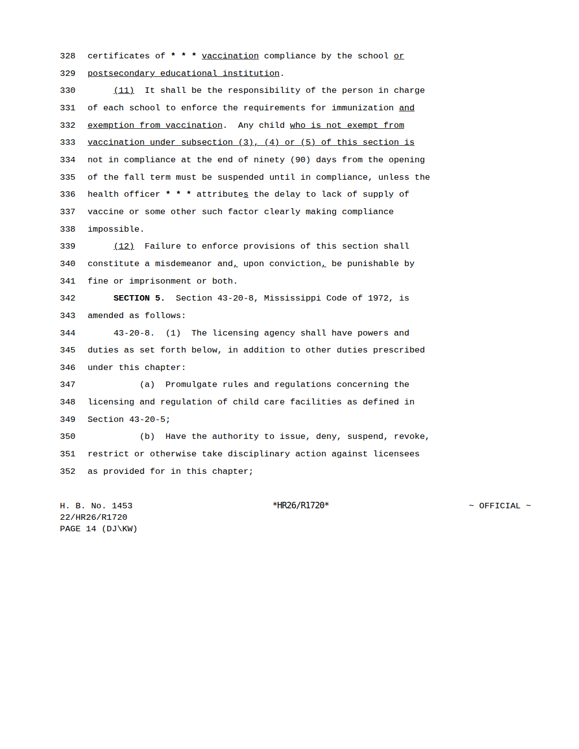328 certificates of * * * vaccination compliance by the school or
329 postsecondary educational institution.
330 (11) It shall be the responsibility of the person in charge
331 of each school to enforce the requirements for immunization and
332 exemption from vaccination. Any child who is not exempt from
333 vaccination under subsection (3), (4) or (5) of this section is
334 not in compliance at the end of ninety (90) days from the opening
335 of the fall term must be suspended until in compliance, unless the
336 health officer * * * attributes the delay to lack of supply of
337 vaccine or some other such factor clearly making compliance
338 impossible.
339 (12) Failure to enforce provisions of this section shall
340 constitute a misdemeanor and, upon conviction, be punishable by
341 fine or imprisonment or both.
342 SECTION 5. Section 43-20-8, Mississippi Code of 1972, is
343 amended as follows:
344 43-20-8. (1) The licensing agency shall have powers and
345 duties as set forth below, in addition to other duties prescribed
346 under this chapter:
347 (a) Promulgate rules and regulations concerning the
348 licensing and regulation of child care facilities as defined in
349 Section 43-20-5;
350 (b) Have the authority to issue, deny, suspend, revoke,
351 restrict or otherwise take disciplinary action against licensees
352 as provided for in this chapter;
H. B. No. 1453 *HR26/R1720* ~ OFFICIAL ~
22/HR26/R1720
PAGE 14 (DJ\KW)